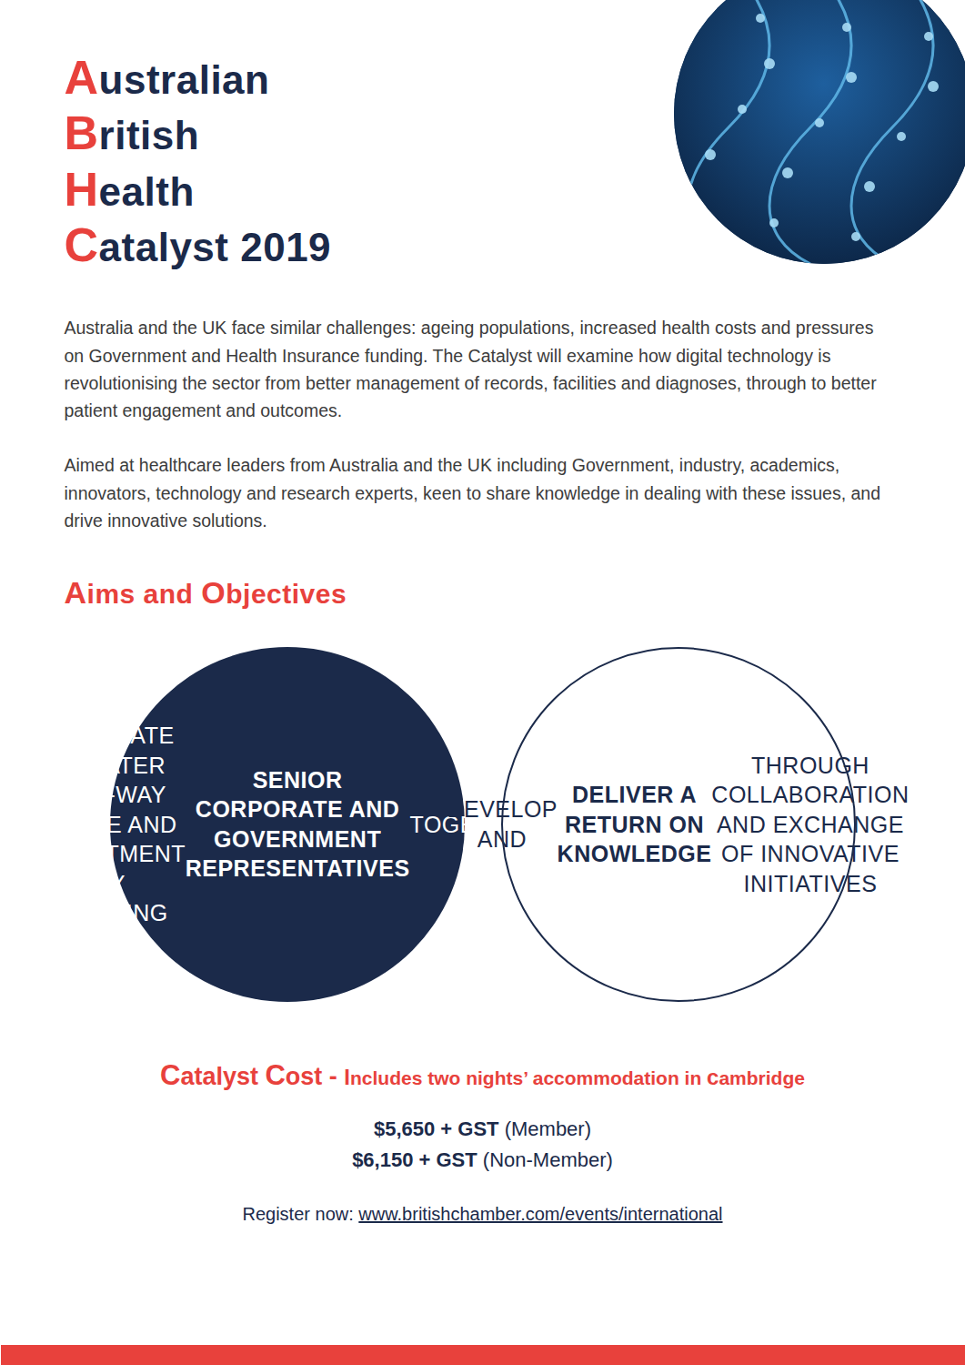Australian
British
Health
Catalyst 2019
Australia and the UK face similar challenges: ageing populations, increased health costs and pressures on Government and Health Insurance funding. The Catalyst will examine how digital technology is revolutionising the sector from better management of records, facilities and diagnoses, through to better patient engagement and outcomes.
Aimed at healthcare leaders from Australia and the UK including Government, industry, academics, innovators, technology and research experts, keen to share knowledge in dealing with these issues, and drive innovative solutions.
Aims and Objectives
FACILITATE GREATER TWO-WAY TRADE AND INVESTMENT BY BRINGING SENIOR CORPORATE AND GOVERNMENT REPRESENTATIVES TOGETHER
DEVELOP AND DELIVER A RETURN ON KNOWLEDGE THROUGH COLLABORATION AND EXCHANGE OF INNOVATIVE INITIATIVES
Catalyst Cost - Includes two nights’ accommodation in cambridge
$5,650 + GST (Member)
$6,150 + GST (Non-Member)
Register now: www.britishchamber.com/events/international